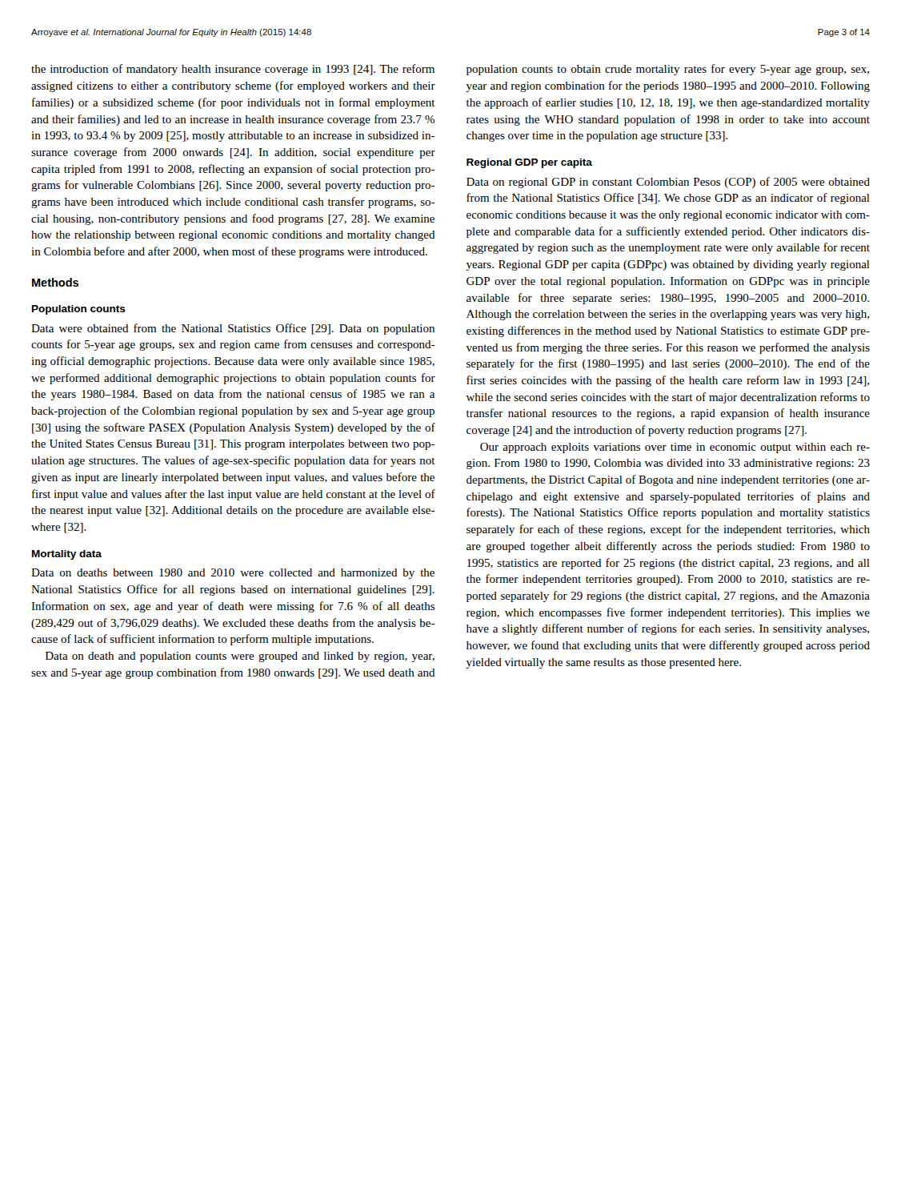Arroyave et al. International Journal for Equity in Health (2015) 14:48 Page 3 of 14
the introduction of mandatory health insurance coverage in 1993 [24]. The reform assigned citizens to either a contributory scheme (for employed workers and their families) or a subsidized scheme (for poor individuals not in formal employment and their families) and led to an increase in health insurance coverage from 23.7 % in 1993, to 93.4 % by 2009 [25], mostly attributable to an increase in subsidized insurance coverage from 2000 onwards [24]. In addition, social expenditure per capita tripled from 1991 to 2008, reflecting an expansion of social protection programs for vulnerable Colombians [26]. Since 2000, several poverty reduction programs have been introduced which include conditional cash transfer programs, social housing, non-contributory pensions and food programs [27, 28]. We examine how the relationship between regional economic conditions and mortality changed in Colombia before and after 2000, when most of these programs were introduced.
Methods
Population counts
Data were obtained from the National Statistics Office [29]. Data on population counts for 5-year age groups, sex and region came from censuses and corresponding official demographic projections. Because data were only available since 1985, we performed additional demographic projections to obtain population counts for the years 1980–1984. Based on data from the national census of 1985 we ran a back-projection of the Colombian regional population by sex and 5-year age group [30] using the software PASEX (Population Analysis System) developed by the of the United States Census Bureau [31]. This program interpolates between two population age structures. The values of age-sex-specific population data for years not given as input are linearly interpolated between input values, and values before the first input value and values after the last input value are held constant at the level of the nearest input value [32]. Additional details on the procedure are available elsewhere [32].
Mortality data
Data on deaths between 1980 and 2010 were collected and harmonized by the National Statistics Office for all regions based on international guidelines [29]. Information on sex, age and year of death were missing for 7.6 % of all deaths (289,429 out of 3,796,029 deaths). We excluded these deaths from the analysis because of lack of sufficient information to perform multiple imputations.
Data on death and population counts were grouped and linked by region, year, sex and 5-year age group combination from 1980 onwards [29]. We used death and population counts to obtain crude mortality rates for every 5-year age group, sex, year and region combination for the periods 1980–1995 and 2000–2010. Following the approach of earlier studies [10, 12, 18, 19], we then age-standardized mortality rates using the WHO standard population of 1998 in order to take into account changes over time in the population age structure [33].
Regional GDP per capita
Data on regional GDP in constant Colombian Pesos (COP) of 2005 were obtained from the National Statistics Office [34]. We chose GDP as an indicator of regional economic conditions because it was the only regional economic indicator with complete and comparable data for a sufficiently extended period. Other indicators disaggregated by region such as the unemployment rate were only available for recent years. Regional GDP per capita (GDPpc) was obtained by dividing yearly regional GDP over the total regional population. Information on GDPpc was in principle available for three separate series: 1980–1995, 1990–2005 and 2000–2010. Although the correlation between the series in the overlapping years was very high, existing differences in the method used by National Statistics to estimate GDP prevented us from merging the three series. For this reason we performed the analysis separately for the first (1980–1995) and last series (2000–2010). The end of the first series coincides with the passing of the health care reform law in 1993 [24], while the second series coincides with the start of major decentralization reforms to transfer national resources to the regions, a rapid expansion of health insurance coverage [24] and the introduction of poverty reduction programs [27].
Our approach exploits variations over time in economic output within each region. From 1980 to 1990, Colombia was divided into 33 administrative regions: 23 departments, the District Capital of Bogota and nine independent territories (one archipelago and eight extensive and sparsely-populated territories of plains and forests). The National Statistics Office reports population and mortality statistics separately for each of these regions, except for the independent territories, which are grouped together albeit differently across the periods studied: From 1980 to 1995, statistics are reported for 25 regions (the district capital, 23 regions, and all the former independent territories grouped). From 2000 to 2010, statistics are reported separately for 29 regions (the district capital, 27 regions, and the Amazonia region, which encompasses five former independent territories). This implies we have a slightly different number of regions for each series. In sensitivity analyses, however, we found that excluding units that were differently grouped across period yielded virtually the same results as those presented here.